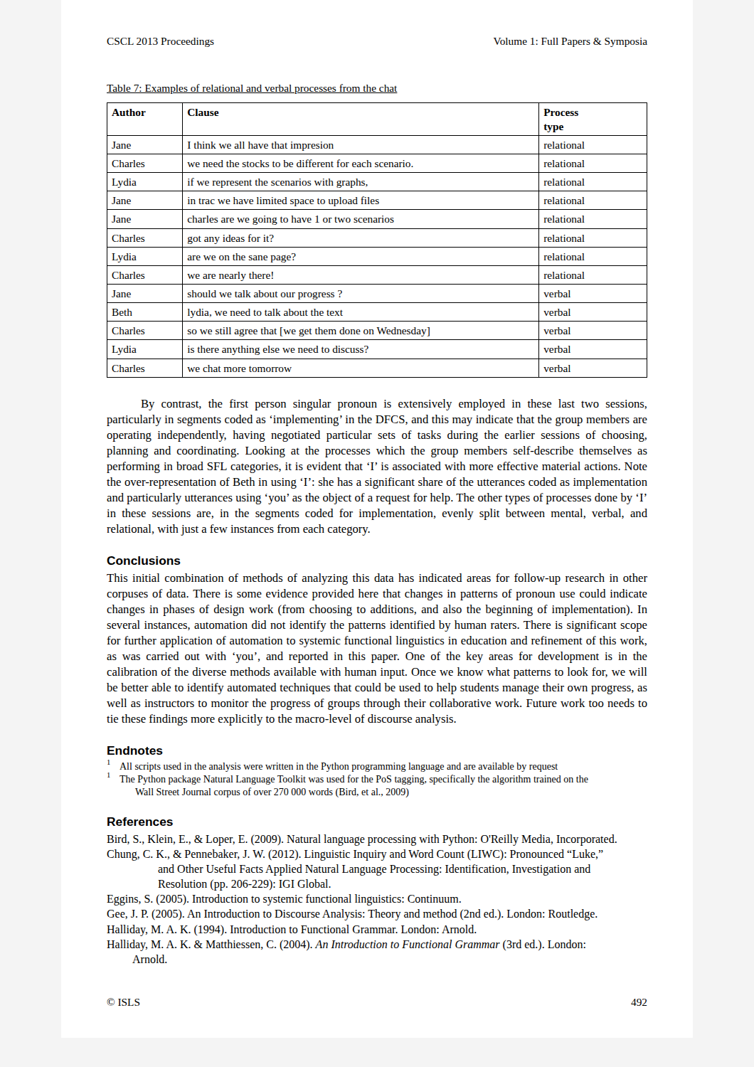CSCL 2013 Proceedings
Volume 1: Full Papers & Symposia
Table 7: Examples of relational and verbal processes from the chat
| Author | Clause | Process type |
| --- | --- | --- |
| Jane | I think we all have that impresion | relational |
| Charles | we need the stocks to be different for each scenario. | relational |
| Lydia | if we represent the scenarios with graphs, | relational |
| Jane | in trac we have limited space to upload files | relational |
| Jane | charles are we going to have 1 or two scenarios | relational |
| Charles | got any ideas for it? | relational |
| Lydia | are we on the sane page? | relational |
| Charles | we are nearly there! | relational |
| Jane | should we talk about our progress ? | verbal |
| Beth | lydia, we need to talk about the text | verbal |
| Charles | so we still agree that [we get them done on Wednesday] | verbal |
| Lydia | is there anything else we need to discuss? | verbal |
| Charles | we chat more tomorrow | verbal |
By contrast, the first person singular pronoun is extensively employed in these last two sessions, particularly in segments coded as ‘implementing’ in the DFCS, and this may indicate that the group members are operating independently, having negotiated particular sets of tasks during the earlier sessions of choosing, planning and coordinating. Looking at the processes which the group members self-describe themselves as performing in broad SFL categories, it is evident that ‘I’ is associated with more effective material actions. Note the over-representation of Beth in using ‘I’: she has a significant share of the utterances coded as implementation and particularly utterances using ‘you’ as the object of a request for help. The other types of processes done by ‘I’ in these sessions are, in the segments coded for implementation, evenly split between mental, verbal, and relational, with just a few instances from each category.
Conclusions
This initial combination of methods of analyzing this data has indicated areas for follow-up research in other corpuses of data. There is some evidence provided here that changes in patterns of pronoun use could indicate changes in phases of design work (from choosing to additions, and also the beginning of implementation). In several instances, automation did not identify the patterns identified by human raters. There is significant scope for further application of automation to systemic functional linguistics in education and refinement of this work, as was carried out with ‘you’, and reported in this paper. One of the key areas for development is in the calibration of the diverse methods available with human input. Once we know what patterns to look for, we will be better able to identify automated techniques that could be used to help students manage their own progress, as well as instructors to monitor the progress of groups through their collaborative work. Future work too needs to tie these findings more explicitly to the macro-level of discourse analysis.
Endnotes
1 All scripts used in the analysis were written in the Python programming language and are available by request
1 The Python package Natural Language Toolkit was used for the PoS tagging, specifically the algorithm trained on the Wall Street Journal corpus of over 270 000 words (Bird, et al., 2009)
References
Bird, S., Klein, E., & Loper, E. (2009). Natural language processing with Python: O'Reilly Media, Incorporated.
Chung, C. K., & Pennebaker, J. W. (2012). Linguistic Inquiry and Word Count (LIWC): Pronounced “Luke,” and Other Useful Facts Applied Natural Language Processing: Identification, Investigation and Resolution (pp. 206-229): IGI Global.
Eggins, S. (2005). Introduction to systemic functional linguistics: Continuum.
Gee, J. P. (2005). An Introduction to Discourse Analysis: Theory and method (2nd ed.). London: Routledge.
Halliday, M. A. K. (1994). Introduction to Functional Grammar. London: Arnold.
Halliday, M. A. K. & Matthiessen, C. (2004). An Introduction to Functional Grammar (3rd ed.). London: Arnold.
© ISLS
492